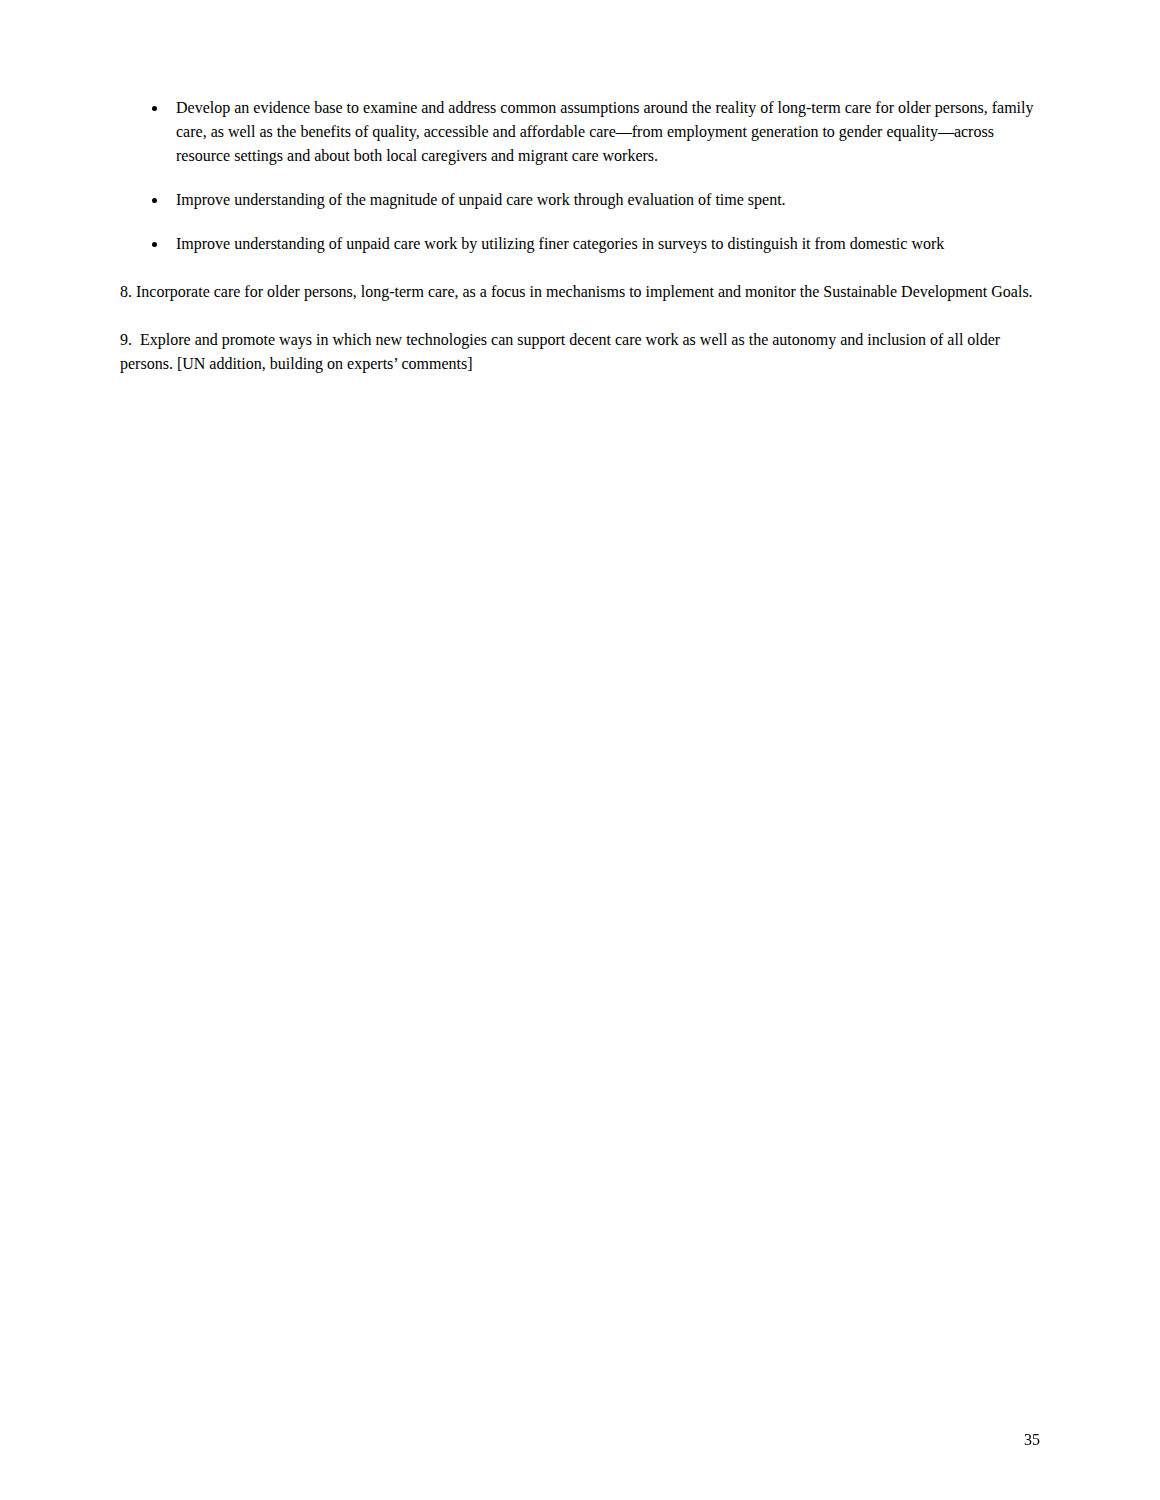Develop an evidence base to examine and address common assumptions around the reality of long-term care for older persons, family care, as well as the benefits of quality, accessible and affordable care—from employment generation to gender equality—across resource settings and about both local caregivers and migrant care workers.
Improve understanding of the magnitude of unpaid care work through evaluation of time spent.
Improve understanding of unpaid care work by utilizing finer categories in surveys to distinguish it from domestic work
8. Incorporate care for older persons, long-term care, as a focus in mechanisms to implement and monitor the Sustainable Development Goals.
9. Explore and promote ways in which new technologies can support decent care work as well as the autonomy and inclusion of all older persons. [UN addition, building on experts’ comments]
35